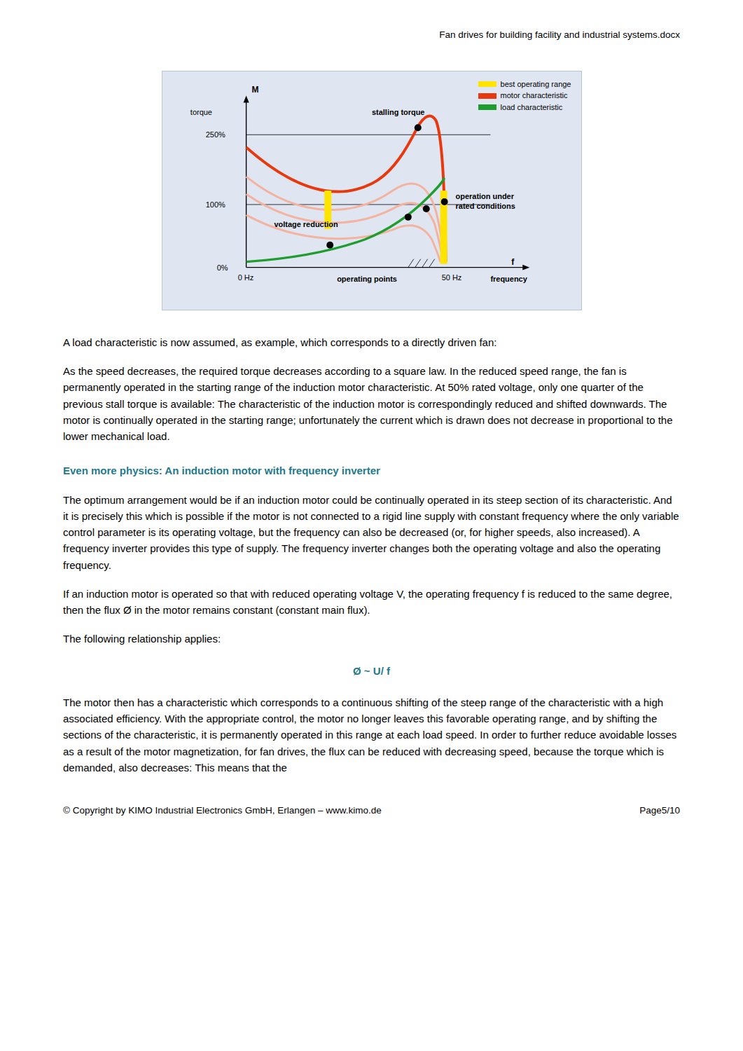Fan drives for building facility and industrial systems.docx
M torque 250% 100% 0% 0 Hz 50 Hz frequency f stalling torque operation under rated conditions operating points voltage reduction
best operating range
motor characteristic
load characteristic
A load characteristic is now assumed, as example, which corresponds to a directly driven fan:
As the speed decreases, the required torque decreases according to a square law. In the reduced speed range, the fan is permanently operated in the starting range of the induction motor characteristic. At 50% rated voltage, only one quarter of the previous stall torque is available: The characteristic of the induction motor is correspondingly reduced and shifted downwards. The motor is continually operated in the starting range; unfortunately the current which is drawn does not decrease in proportional to the lower mechanical load.
Even more physics: An induction motor with frequency inverter
The optimum arrangement would be if an induction motor could be continually operated in its steep section of its characteristic. And it is precisely this which is possible if the motor is not connected to a rigid line supply with constant frequency where the only variable control parameter is its operating voltage, but the frequency can also be decreased (or, for higher speeds, also increased). A frequency inverter provides this type of supply. The frequency inverter changes both the operating voltage and also the operating frequency.
If an induction motor is operated so that with reduced operating voltage V, the operating frequency f is reduced to the same degree, then the flux Ø in the motor remains constant (constant main flux).
The following relationship applies:
Ø ~ U/ f
The motor then has a characteristic which corresponds to a continuous shifting of the steep range of the characteristic with a high associated efficiency. With the appropriate control, the motor no longer leaves this favorable operating range, and by shifting the sections of the characteristic, it is permanently operated in this range at each load speed. In order to further reduce avoidable losses as a result of the motor magnetization, for fan drives, the flux can be reduced with decreasing speed, because the torque which is demanded, also decreases: This means that the
© Copyright by KIMO Industrial Electronics GmbH, Erlangen – www.kimo.de Page5/10